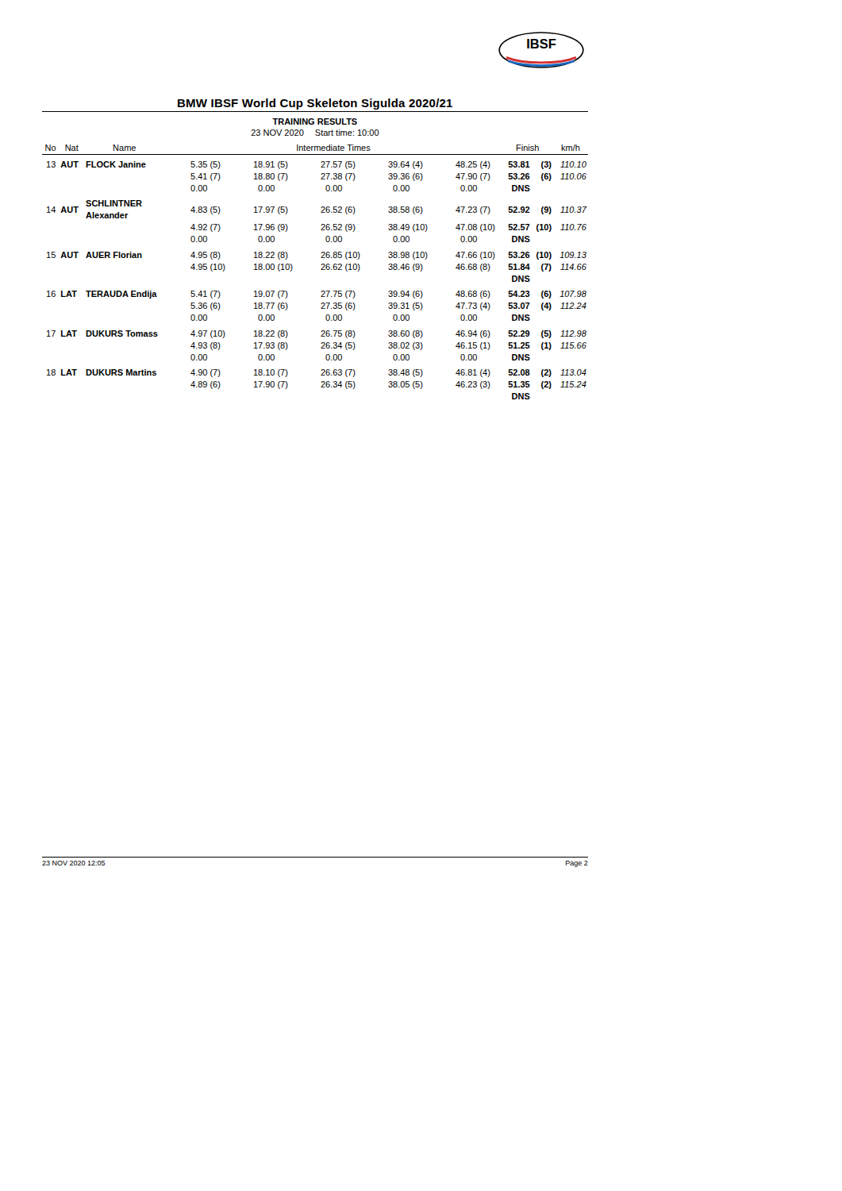IBSF
BMW IBSF World Cup Skeleton Sigulda 2020/21
TRAINING RESULTS
23 NOV 2020 Start time: 10:00
| No | Nat | Name | Intermediate Times | Finish | km/h |
| --- | --- | --- | --- | --- | --- |
| 13 | AUT | FLOCK Janine | 5.35 (5) | 18.91 (5) | 27.57 (5) | 39.64 (4) | 48.25 (4) | 53.81 | (3) | 110.10 |
| | | | 5.41 (7) | 18.80 (7) | 27.38 (7) | 39.36 (6) | 47.90 (7) | 53.26 | (6) | 110.06 |
| | | | 0.00 | 0.00 | 0.00 | 0.00 | 0.00 | DNS | | |
| 14 | AUT | SCHLINTNER Alexander | 4.83 (5) | 17.97 (5) | 26.52 (6) | 38.58 (6) | 47.23 (7) | 52.92 | (9) | 110.37 |
| | | | 4.92 (7) | 17.96 (9) | 26.52 (9) | 38.49 (10) | 47.08 (10) | 52.57 | (10) | 110.76 |
| | | | 0.00 | 0.00 | 0.00 | 0.00 | 0.00 | DNS | | |
| 15 | AUT | AUER Florian | 4.95 (8) | 18.22 (8) | 26.85 (10) | 38.98 (10) | 47.66 (10) | 53.26 | (10) | 109.13 |
| | | | 4.95 (10) | 18.00 (10) | 26.62 (10) | 38.46 (9) | 46.68 (8) | 51.84 | (7) | 114.66 |
| | | | | | | | | DNS | | |
| 16 | LAT | TERAUDA Endija | 5.41 (7) | 19.07 (7) | 27.75 (7) | 39.94 (6) | 48.68 (6) | 54.23 | (6) | 107.98 |
| | | | 5.36 (6) | 18.77 (6) | 27.35 (6) | 39.31 (5) | 47.73 (4) | 53.07 | (4) | 112.24 |
| | | | 0.00 | 0.00 | 0.00 | 0.00 | 0.00 | DNS | | |
| 17 | LAT | DUKURS Tomass | 4.97 (10) | 18.22 (8) | 26.75 (8) | 38.60 (8) | 46.94 (6) | 52.29 | (5) | 112.98 |
| | | | 4.93 (8) | 17.93 (8) | 26.34 (5) | 38.02 (3) | 46.15 (1) | 51.25 | (1) | 115.66 |
| | | | 0.00 | 0.00 | 0.00 | 0.00 | 0.00 | DNS | | |
| 18 | LAT | DUKURS Martins | 4.90 (7) | 18.10 (7) | 26.63 (7) | 38.48 (5) | 46.81 (4) | 52.08 | (2) | 113.04 |
| | | | 4.89 (6) | 17.90 (7) | 26.34 (5) | 38.05 (5) | 46.23 (3) | 51.35 | (2) | 115.24 |
| | | | | | | | | DNS | | |
23 NOV 2020 12:05 Page 2